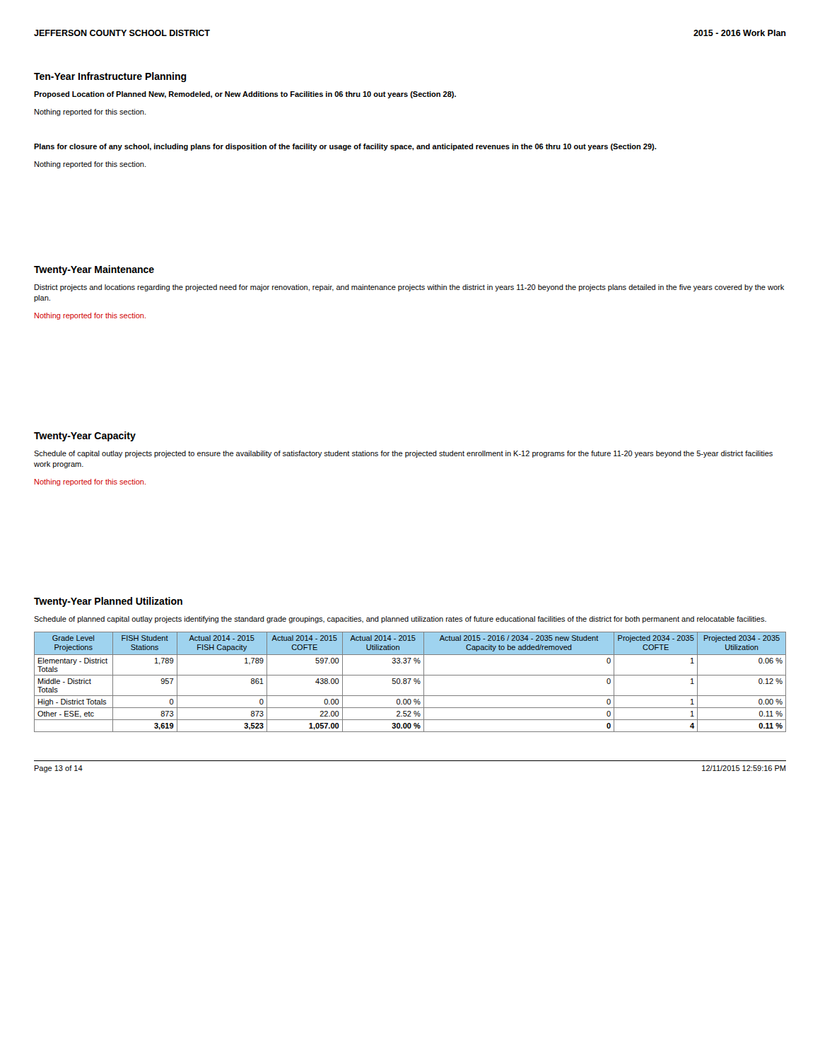JEFFERSON COUNTY SCHOOL DISTRICT 2015 - 2016 Work Plan
Ten-Year Infrastructure Planning
Proposed Location of Planned New, Remodeled, or New Additions to Facilities in 06 thru 10 out years (Section 28).
Nothing reported for this section.
Plans for closure of any school, including plans for disposition of the facility or usage of facility space, and anticipated revenues in the 06 thru 10 out years (Section 29).
Nothing reported for this section.
Twenty-Year Maintenance
District projects and locations regarding the projected need for major renovation, repair, and maintenance projects within the district in years 11-20 beyond the projects plans detailed in the five years covered by the work plan.
Nothing reported for this section.
Twenty-Year Capacity
Schedule of capital outlay projects projected to ensure the availability of satisfactory student stations for the projected student enrollment in K-12 programs for the future 11-20 years beyond the 5-year district facilities work program.
Nothing reported for this section.
Twenty-Year Planned Utilization
Schedule of planned capital outlay projects identifying the standard grade groupings, capacities, and planned utilization rates of future educational facilities of the district for both permanent and relocatable facilities.
| Grade Level Projections | FISH Student Stations | Actual 2014 - 2015 FISH Capacity | Actual 2014 - 2015 COFTE | Actual 2014 - 2015 Utilization | Actual 2015 - 2016 / 2034 - 2035 new Student Capacity to be added/removed | Projected 2034 - 2035 COFTE | Projected 2034 - 2035 Utilization |
| --- | --- | --- | --- | --- | --- | --- | --- |
| Elementary - District Totals | 1,789 | 1,789 | 597.00 | 33.37 % | 0 | 1 | 0.06 % |
| Middle - District Totals | 957 | 861 | 438.00 | 50.87 % | 0 | 1 | 0.12 % |
| High - District Totals | 0 | 0 | 0.00 | 0.00 % | 0 | 1 | 0.00 % |
| Other - ESE, etc | 873 | 873 | 22.00 | 2.52 % | 0 | 1 | 0.11 % |
| | 3,619 | 3,523 | 1,057.00 | 30.00 % | 0 | 4 | 0.11 % |
Page 13 of 14 12/11/2015 12:59:16 PM